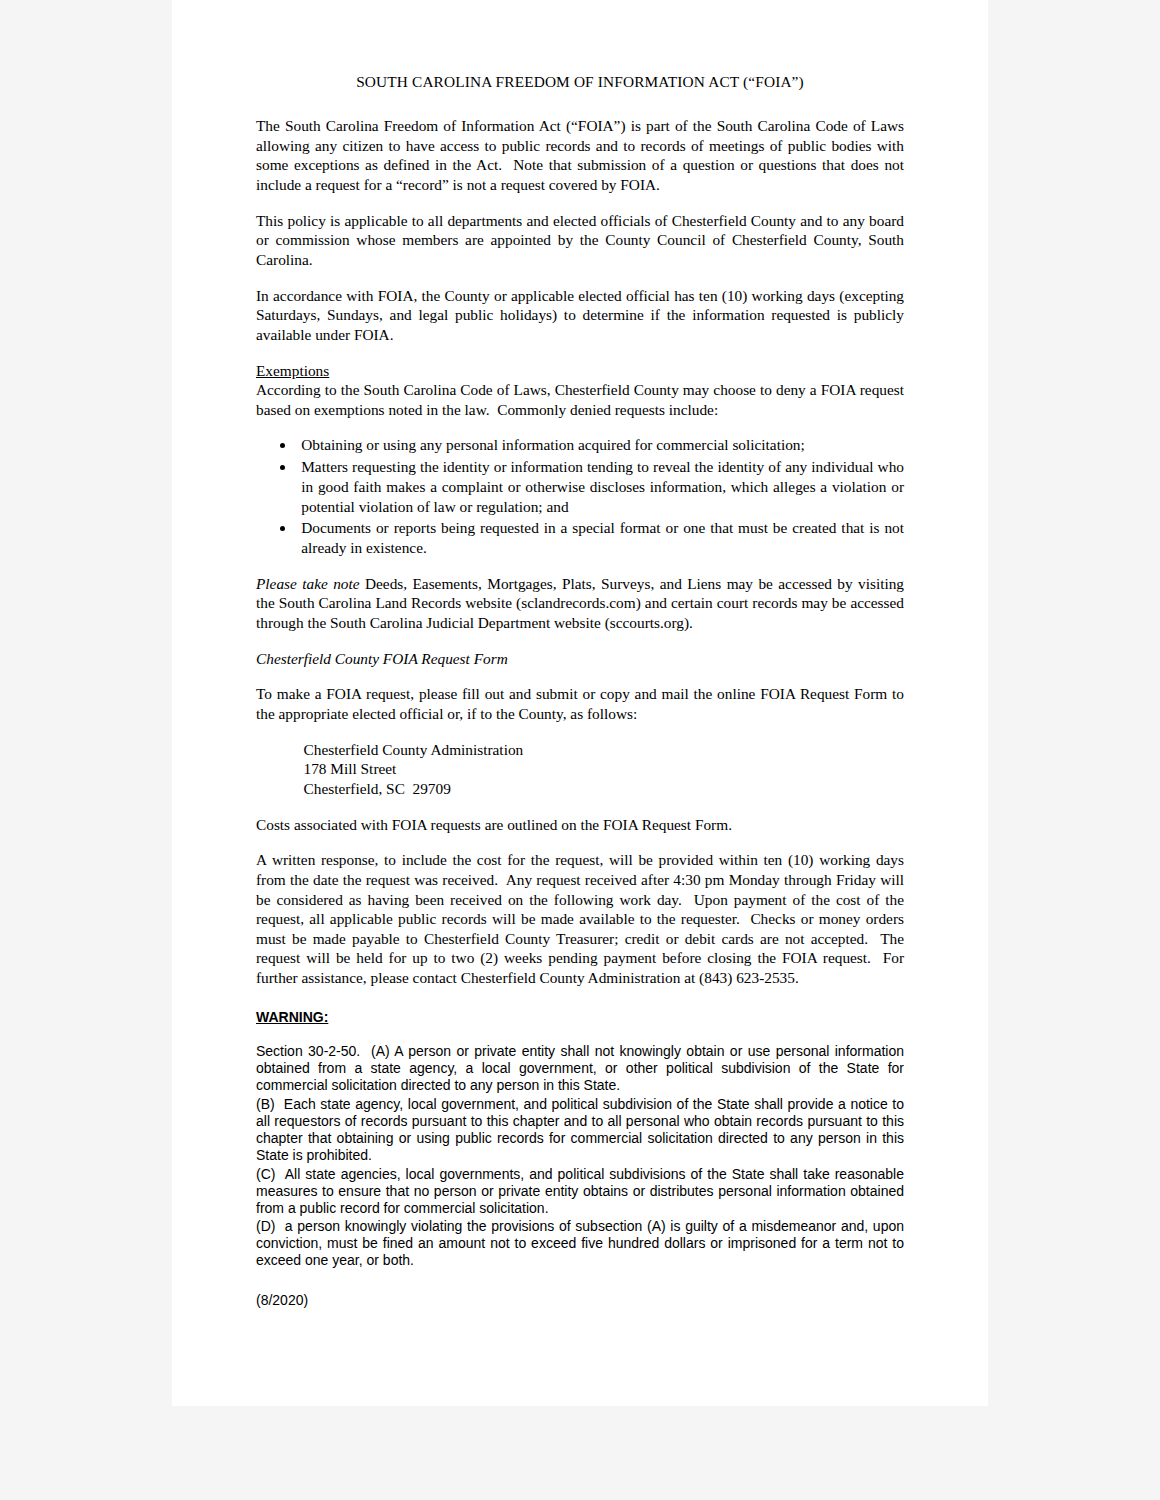SOUTH CAROLINA FREEDOM OF INFORMATION ACT (“FOIA”)
The South Carolina Freedom of Information Act (“FOIA”) is part of the South Carolina Code of Laws allowing any citizen to have access to public records and to records of meetings of public bodies with some exceptions as defined in the Act. Note that submission of a question or questions that does not include a request for a “record” is not a request covered by FOIA.
This policy is applicable to all departments and elected officials of Chesterfield County and to any board or commission whose members are appointed by the County Council of Chesterfield County, South Carolina.
In accordance with FOIA, the County or applicable elected official has ten (10) working days (excepting Saturdays, Sundays, and legal public holidays) to determine if the information requested is publicly available under FOIA.
Exemptions
According to the South Carolina Code of Laws, Chesterfield County may choose to deny a FOIA request based on exemptions noted in the law. Commonly denied requests include:
Obtaining or using any personal information acquired for commercial solicitation;
Matters requesting the identity or information tending to reveal the identity of any individual who in good faith makes a complaint or otherwise discloses information, which alleges a violation or potential violation of law or regulation; and
Documents or reports being requested in a special format or one that must be created that is not already in existence.
Please take note Deeds, Easements, Mortgages, Plats, Surveys, and Liens may be accessed by visiting the South Carolina Land Records website (sclandrecords.com) and certain court records may be accessed through the South Carolina Judicial Department website (sccourts.org).
Chesterfield County FOIA Request Form
To make a FOIA request, please fill out and submit or copy and mail the online FOIA Request Form to the appropriate elected official or, if to the County, as follows:
Chesterfield County Administration
178 Mill Street
Chesterfield, SC 29709
Costs associated with FOIA requests are outlined on the FOIA Request Form.
A written response, to include the cost for the request, will be provided within ten (10) working days from the date the request was received. Any request received after 4:30 pm Monday through Friday will be considered as having been received on the following work day. Upon payment of the cost of the request, all applicable public records will be made available to the requester. Checks or money orders must be made payable to Chesterfield County Treasurer; credit or debit cards are not accepted. The request will be held for up to two (2) weeks pending payment before closing the FOIA request. For further assistance, please contact Chesterfield County Administration at (843) 623-2535.
WARNING:
Section 30-2-50. (A) A person or private entity shall not knowingly obtain or use personal information obtained from a state agency, a local government, or other political subdivision of the State for commercial solicitation directed to any person in this State.
(B) Each state agency, local government, and political subdivision of the State shall provide a notice to all requestors of records pursuant to this chapter and to all personal who obtain records pursuant to this chapter that obtaining or using public records for commercial solicitation directed to any person in this State is prohibited.
(C) All state agencies, local governments, and political subdivisions of the State shall take reasonable measures to ensure that no person or private entity obtains or distributes personal information obtained from a public record for commercial solicitation.
(D) a person knowingly violating the provisions of subsection (A) is guilty of a misdemeanor and, upon conviction, must be fined an amount not to exceed five hundred dollars or imprisoned for a term not to exceed one year, or both.
(8/2020)